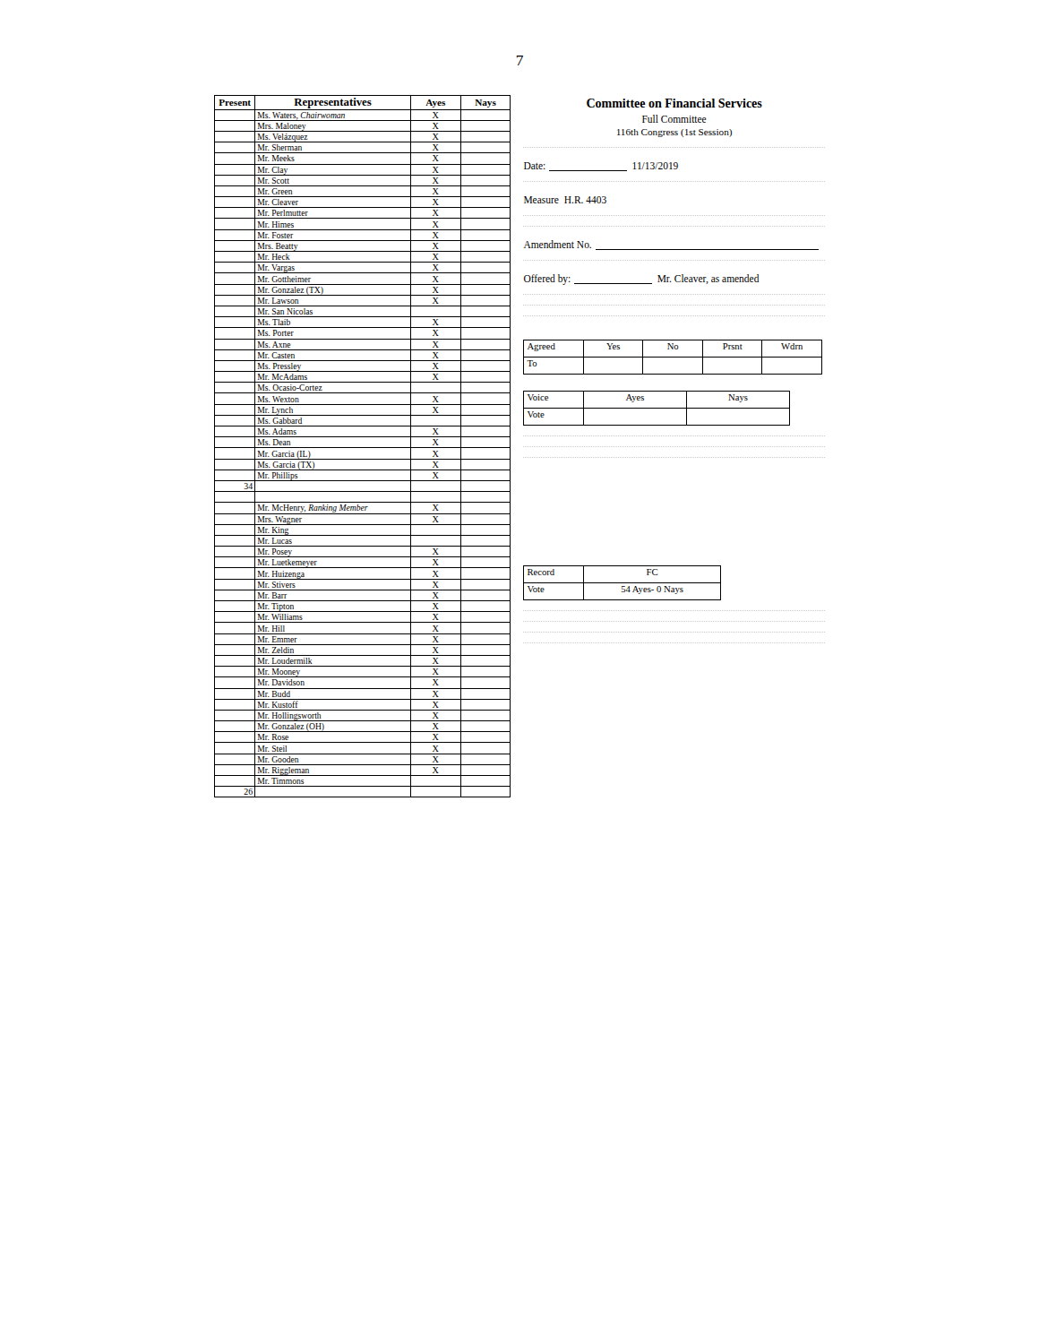7
| Present | Representatives | Ayes | Nays |
| --- | --- | --- | --- |
| | Ms. Waters, Chairwoman | X | |
| | Mrs. Maloney | X | |
| | Ms. Velázquez | X | |
| | Mr. Sherman | X | |
| | Mr. Meeks | X | |
| | Mr. Clay | X | |
| | Mr. Scott | X | |
| | Mr. Green | X | |
| | Mr. Cleaver | X | |
| | Mr. Perlmutter | X | |
| | Mr. Himes | X | |
| | Mr. Foster | X | |
| | Mrs. Beatty | X | |
| | Mr. Heck | X | |
| | Mr. Vargas | X | |
| | Mr. Gottheimer | X | |
| | Mr. Gonzalez (TX) | X | |
| | Mr. Lawson | X | |
| | Mr. San Nicolas | | |
| | Ms. Tlaib | X | |
| | Ms. Porter | X | |
| | Ms. Axne | X | |
| | Mr. Casten | X | |
| | Ms. Pressley | X | |
| | Mr. McAdams | X | |
| | Ms. Ocasio-Cortez | | |
| | Ms. Wexton | X | |
| | Mr. Lynch | X | |
| | Ms. Gabbard | | |
| | Ms. Adams | X | |
| | Ms. Dean | X | |
| | Mr. Garcia (IL) | X | |
| | Ms. Garcia (TX) | X | |
| | Mr. Phillips | X | |
| 34 | | | |
| | Mr. McHenry, Ranking Member | X | |
| | Mrs. Wagner | X | |
| | Mr. King | | |
| | Mr. Lucas | | |
| | Mr. Posey | X | |
| | Mr. Luetkemeyer | X | |
| | Mr. Huizenga | X | |
| | Mr. Stivers | X | |
| | Mr. Barr | X | |
| | Mr. Tipton | X | |
| | Mr. Williams | X | |
| | Mr. Hill | X | |
| | Mr. Emmer | X | |
| | Mr. Zeldin | X | |
| | Mr. Loudermilk | X | |
| | Mr. Mooney | X | |
| | Mr. Davidson | X | |
| | Mr. Budd | X | |
| | Mr. Kustoff | X | |
| | Mr. Hollingsworth | X | |
| | Mr. Gonzalez (OH) | X | |
| | Mr. Rose | X | |
| | Mr. Steil | X | |
| | Mr. Gooden | X | |
| | Mr. Riggleman | X | |
| | Mr. Timmons | | |
| 26 | | | |
Committee on Financial Services
Full Committee
116th Congress (1st Session)
Date: 11/13/2019
Measure H.R. 4403
Amendment No.
Offered by: Mr. Cleaver, as amended
| Agreed | Yes | No | Prsnt | Wdrn |
| To | | | | |
| Voice | Ayes | Nays |
| Vote | | |
| Record | FC |
| Vote | 54 Ayes- 0 Nays |